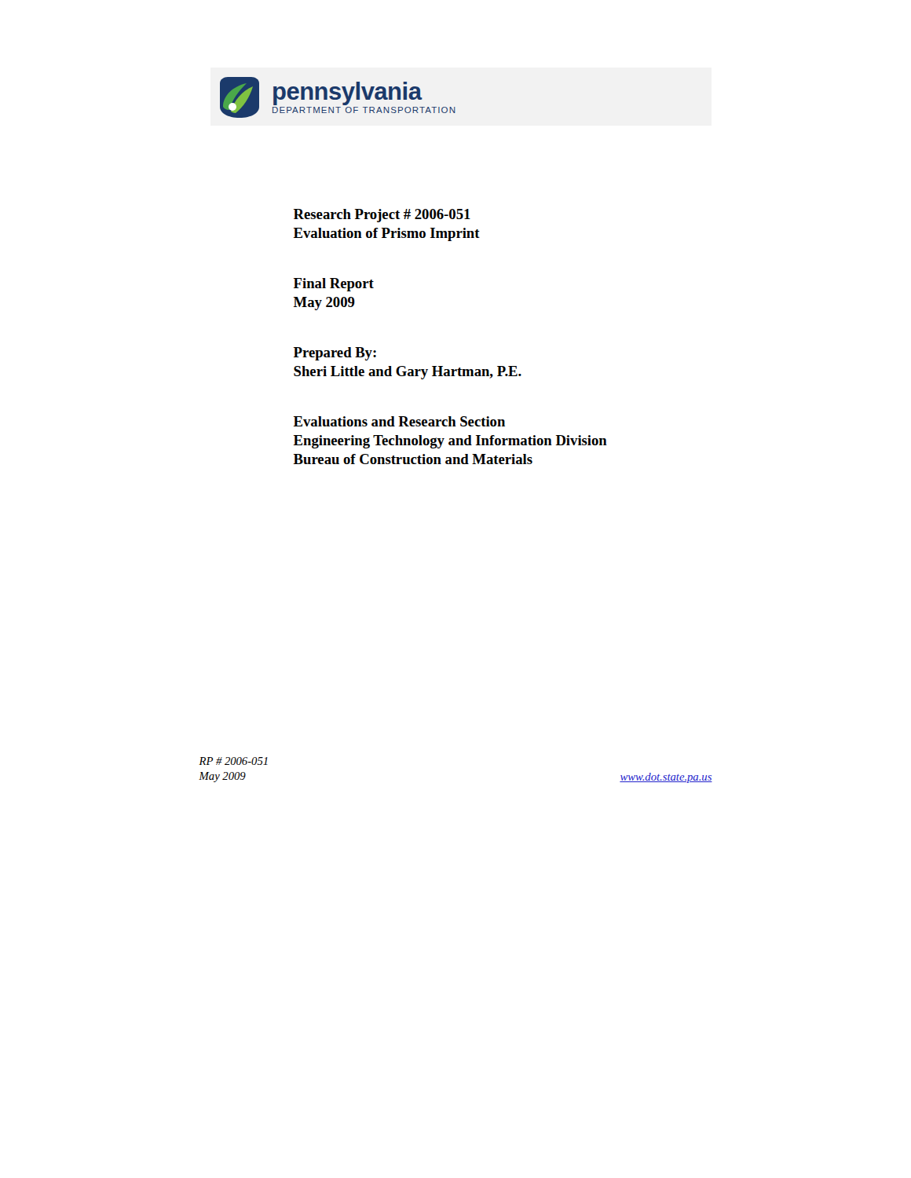pennsylvania
DEPARTMENT OF TRANSPORTATION
Research Project # 2006-051
Evaluation of Prismo Imprint
Final Report
May 2009
Prepared By:
Sheri Little and Gary Hartman, P.E.
Evaluations and Research Section
Engineering Technology and Information Division
Bureau of Construction and Materials
RP # 2006-051
May 2009
www.dot.state.pa.us